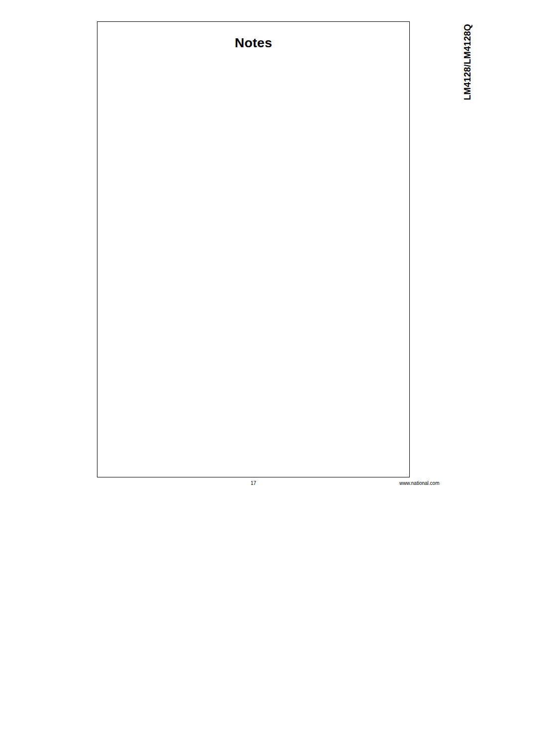LM4128/LM4128Q
Notes
17 www.national.com